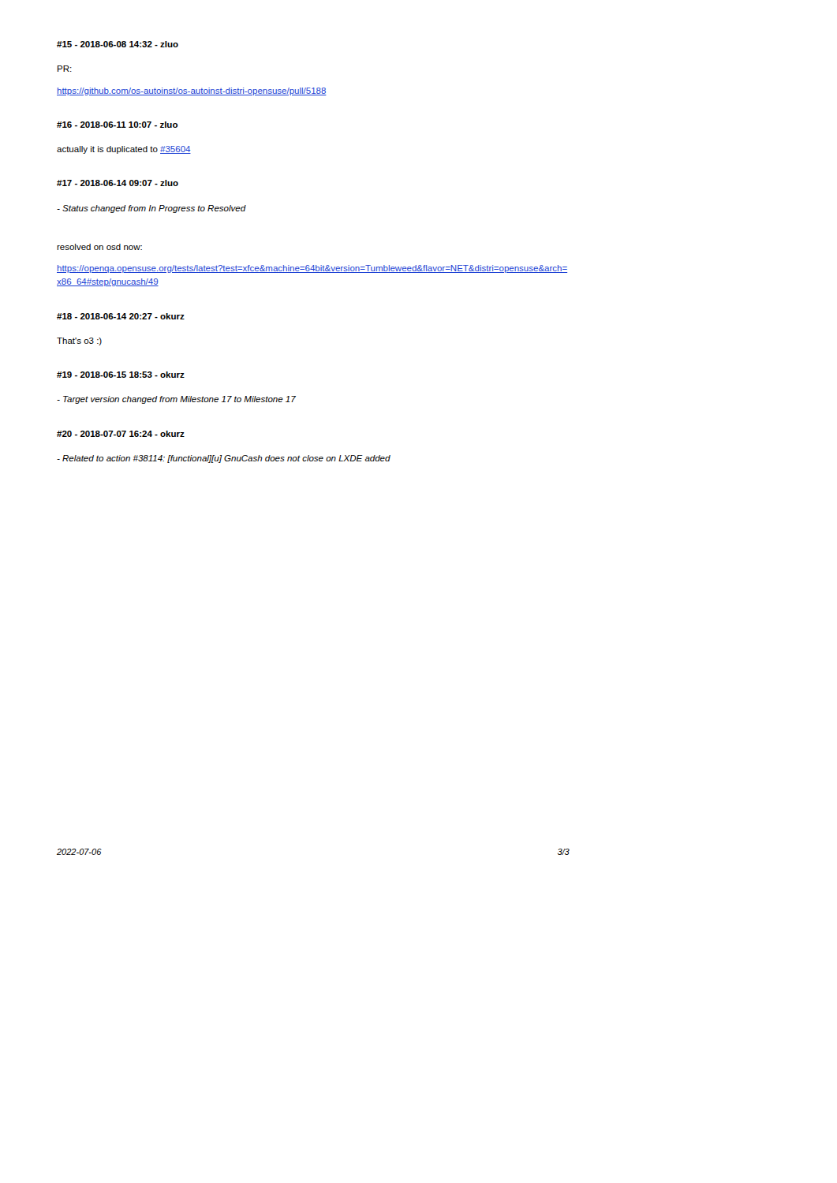#15 - 2018-06-08 14:32 - zluo
PR:
https://github.com/os-autoinst/os-autoinst-distri-opensuse/pull/5188
#16 - 2018-06-11 10:07 - zluo
actually it is duplicated to #35604
#17 - 2018-06-14 09:07 - zluo
- Status changed from In Progress to Resolved
resolved on osd now:
https://openqa.opensuse.org/tests/latest?test=xfce&machine=64bit&version=Tumbleweed&flavor=NET&distri=opensuse&arch=x86_64#step/gnucash/49
#18 - 2018-06-14 20:27 - okurz
That's o3 :)
#19 - 2018-06-15 18:53 - okurz
- Target version changed from Milestone 17 to Milestone 17
#20 - 2018-07-07 16:24 - okurz
- Related to action #38114: [functional][u] GnuCash does not close on LXDE added
2022-07-06 3/3